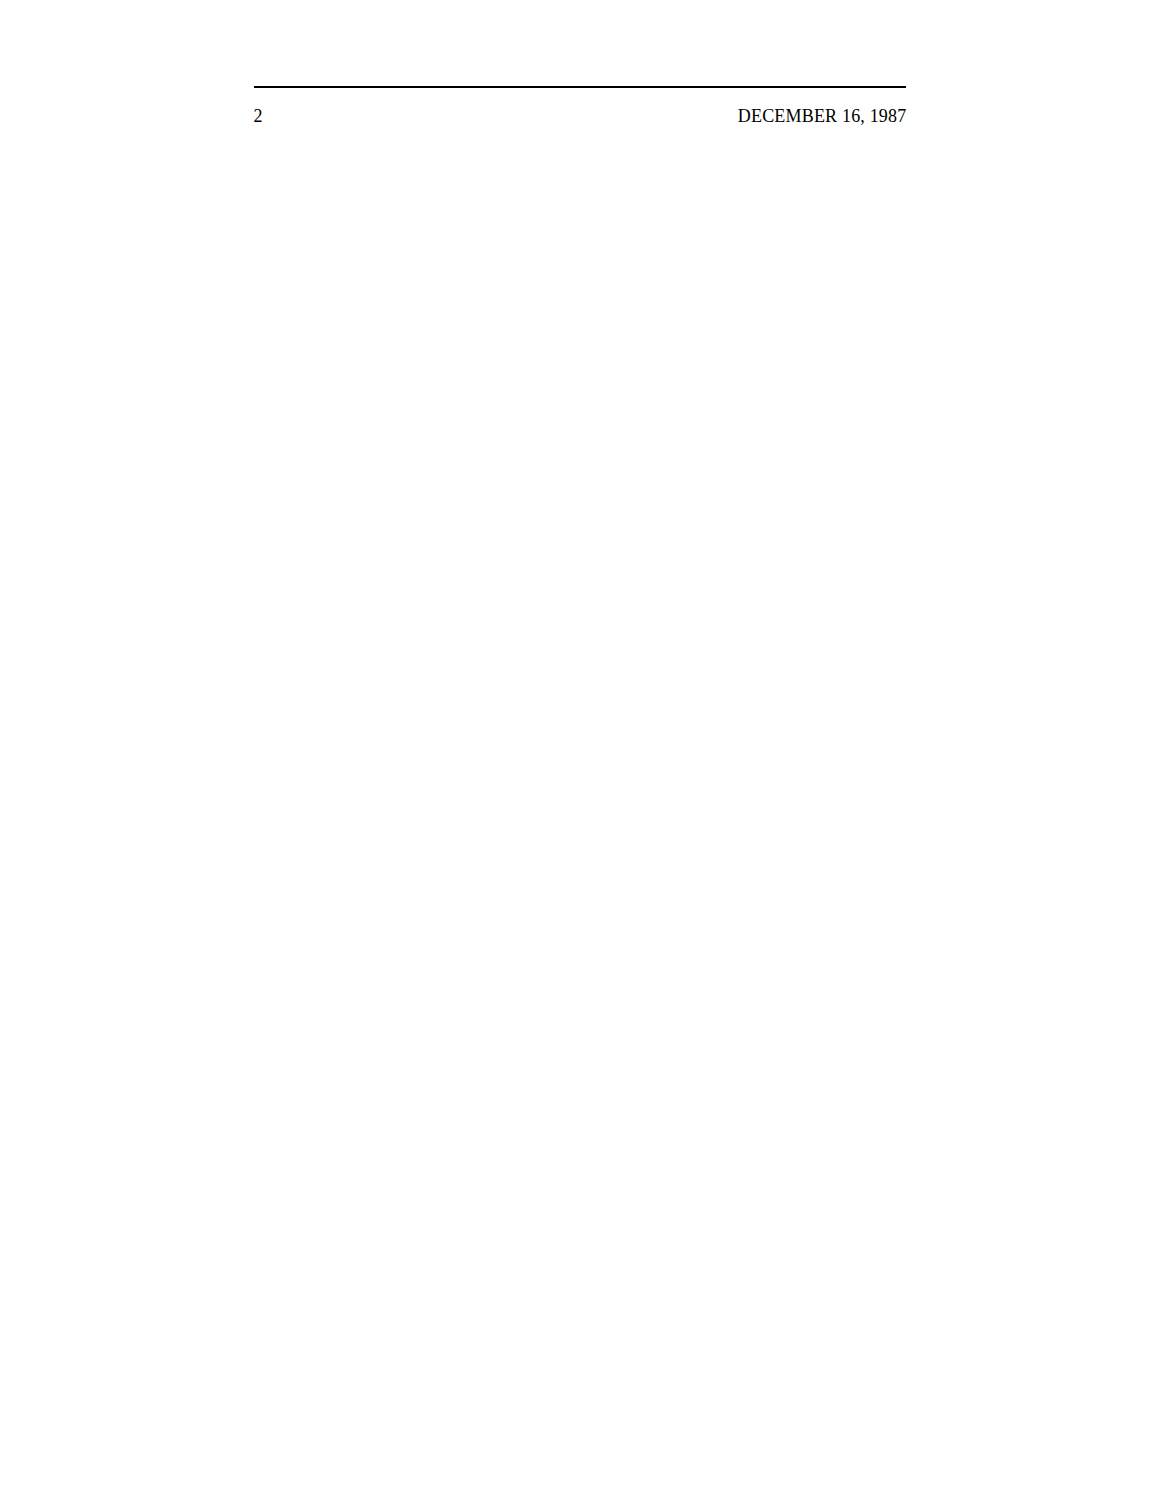2 December 16, 1987